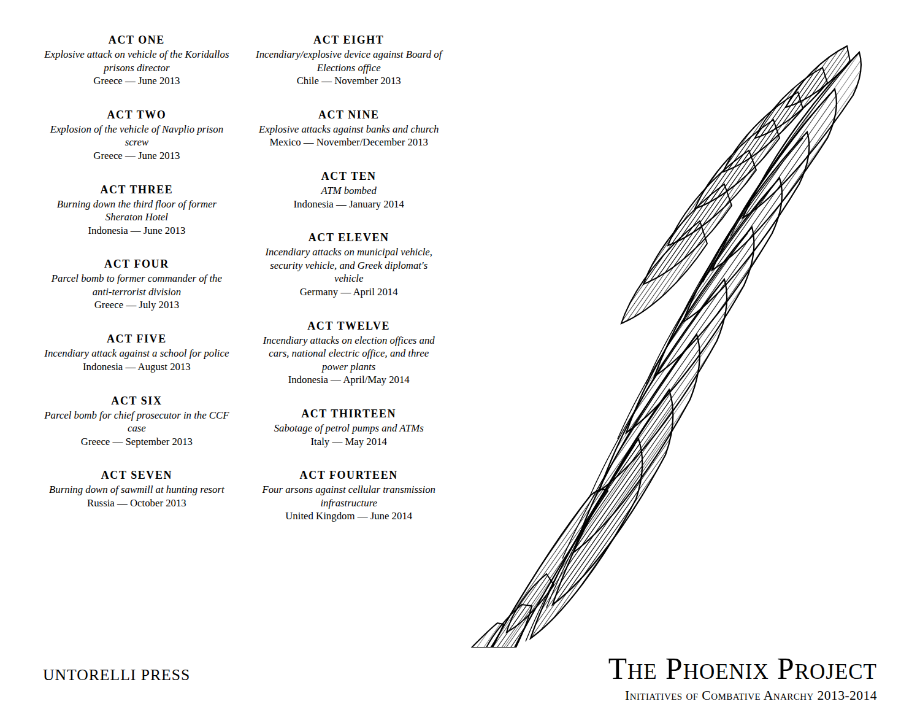Act One
Explosive attack on vehicle of the Koridallos prisons director
Greece — June 2013
Act Two
Explosion of the vehicle of Navplio prison screw
Greece — June 2013
Act Three
Burning down the third floor of former Sheraton Hotel
Indonesia — June 2013
Act Four
Parcel bomb to former commander of the anti-terrorist division
Greece — July 2013
Act Five
Incendiary attack against a school for police
Indonesia — August 2013
Act Six
Parcel bomb for chief prosecutor in the CCF case
Greece — September 2013
Act Seven
Burning down of sawmill at hunting resort
Russia — October 2013
Act Eight
Incendiary/explosive device against Board of Elections office
Chile — November 2013
Act Nine
Explosive attacks against banks and church
Mexico — November/December 2013
Act Ten
ATM bombed
Indonesia — January 2014
Act Eleven
Incendiary attacks on municipal vehicle, security vehicle, and Greek diplomat's vehicle
Germany — April 2014
Act Twelve
Incendiary attacks on election offices and cars, national electric office, and three power plants
Indonesia — April/May 2014
Act Thirteen
Sabotage of petrol pumps and ATMs
Italy — May 2014
Act Fourteen
Four arsons against cellular transmission infrastructure
United Kingdom — June 2014
The Phoenix Project
Initiatives of Combative Anarchy 2013-2014
Untorelli Press